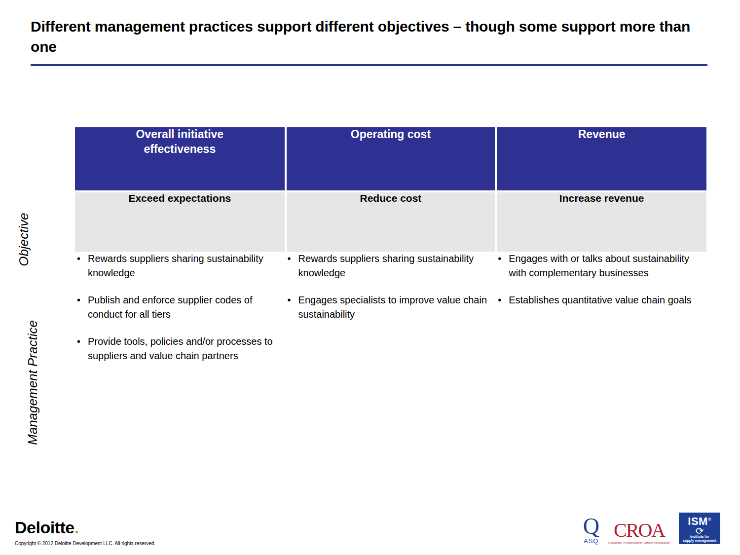Different management practices support different objectives – though some support more than one
Objective
Management Practice
| Overall initiative effectiveness | Operating cost | Revenue |
| Exceed expectations | Reduce cost | Increase revenue |
| Rewards suppliers sharing sustainability knowledge Publish and enforce supplier codes of conduct for all tiers Provide tools, policies and/or processes to suppliers and value chain partners | Rewards suppliers sharing sustainability knowledge Engages specialists to improve value chain sustainability | Engages with or talks about sustainability with complementary businesses Establishes quantitative value chain goals |
Deloitte.
Copyright © 2012 Deloitte Development LLC. All rights reserved.
Q
ASQ
CROA
Corporate Responsibility Officer Association
ISM®
⟳
institute for
supply management